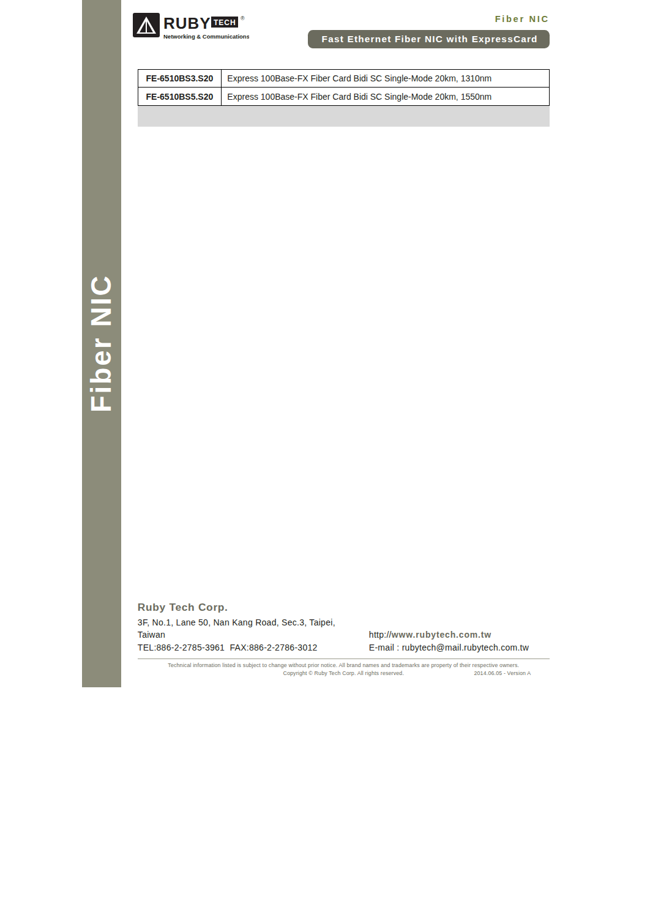Fiber NIC
RUBY TECH ® Networking & Communications
Fiber NIC
Fast Ethernet Fiber NIC with ExpressCard
| FE-6510BS3.S20 | Express 100Base-FX Fiber Card Bidi SC Single-Mode 20km, 1310nm |
| FE-6510BS5.S20 | Express 100Base-FX Fiber Card Bidi SC Single-Mode 20km, 1550nm |
Ruby Tech Corp.
3F, No.1, Lane 50, Nan Kang Road, Sec.3, Taipei, Taiwan
TEL:886-2-2785-3961 FAX:886-2-2786-3012
http://www.rubytech.com.tw
E-mail : rubytech@mail.rubytech.com.tw
Technical information listed is subject to change without prior notice. All brand names and trademarks are property of their respective owners.
Copyright © Ruby Tech Corp. All rights reserved. 2014.06.05 - Version A